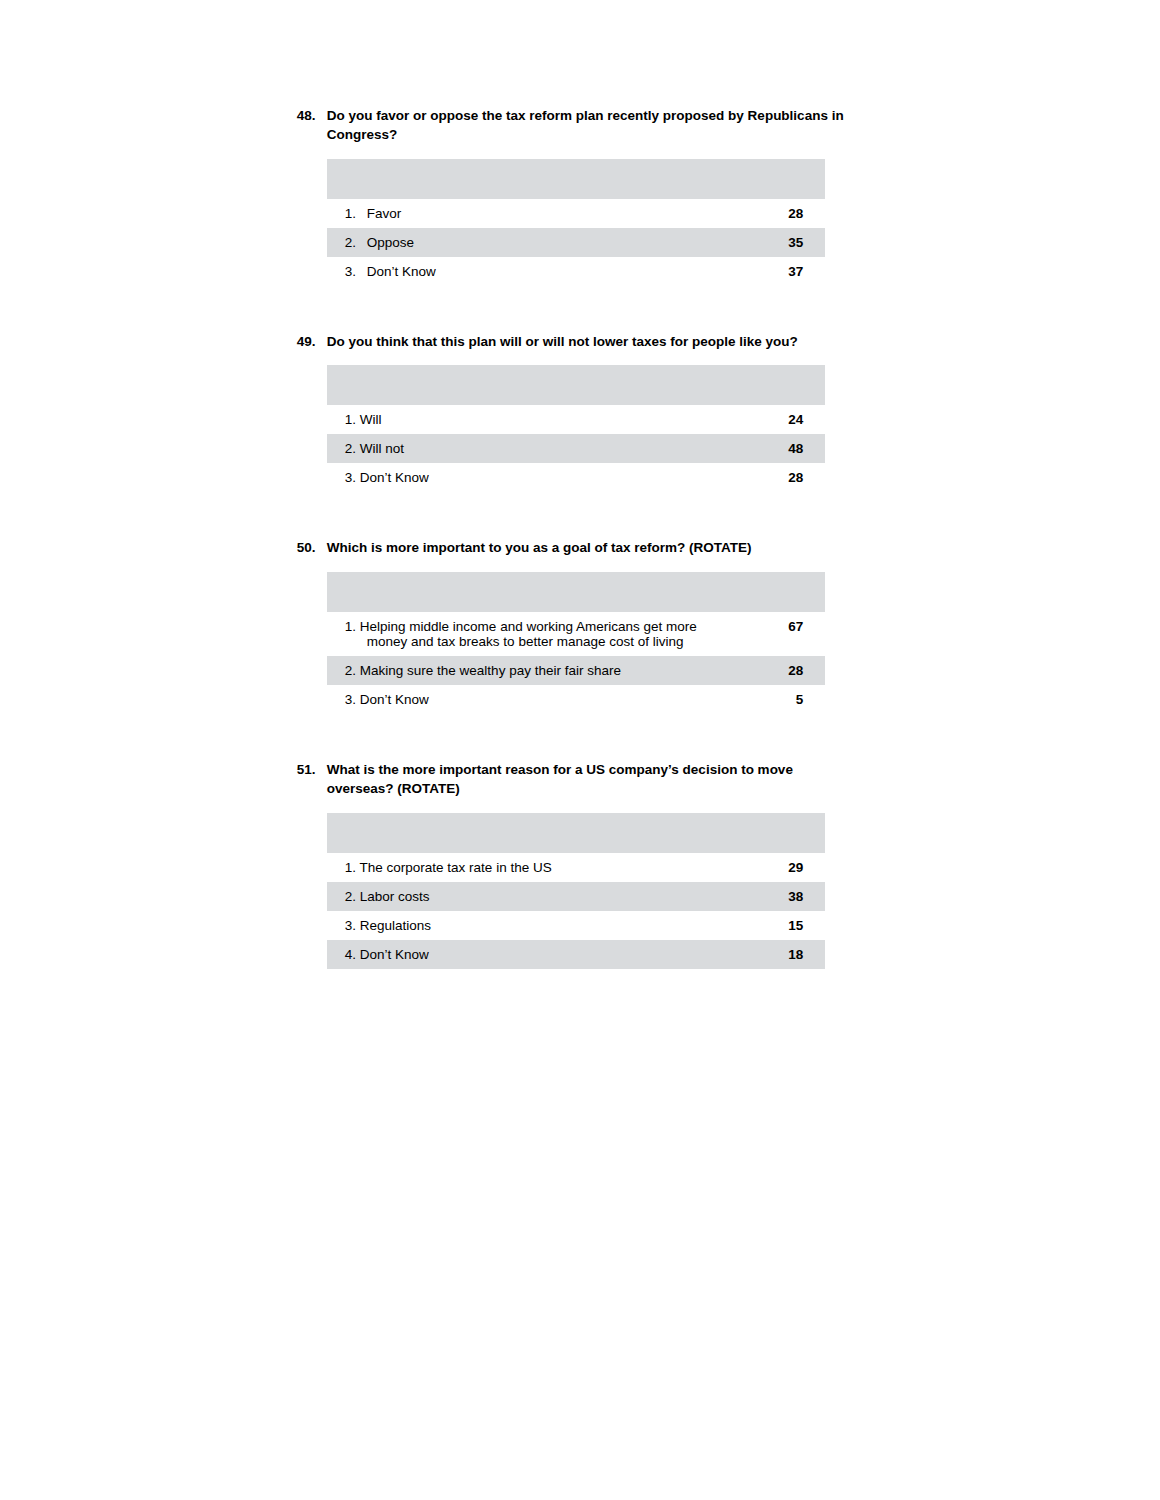48. Do you favor or oppose the tax reform plan recently proposed by Republicans in Congress?
| 1. Favor | 28 |
| 2. Oppose | 35 |
| 3. Don’t Know | 37 |
49. Do you think that this plan will or will not lower taxes for people like you?
| 1. Will | 24 |
| 2. Will not | 48 |
| 3. Don’t Know | 28 |
50. Which is more important to you as a goal of tax reform? (ROTATE)
| 1. Helping middle income and working Americans get more money and tax breaks to better manage cost of living | 67 |
| 2. Making sure the wealthy pay their fair share | 28 |
| 3. Don’t Know | 5 |
51. What is the more important reason for a US company’s decision to move overseas? (ROTATE)
| 1. The corporate tax rate in the US | 29 |
| 2. Labor costs | 38 |
| 3. Regulations | 15 |
| 4. Don’t Know | 18 |